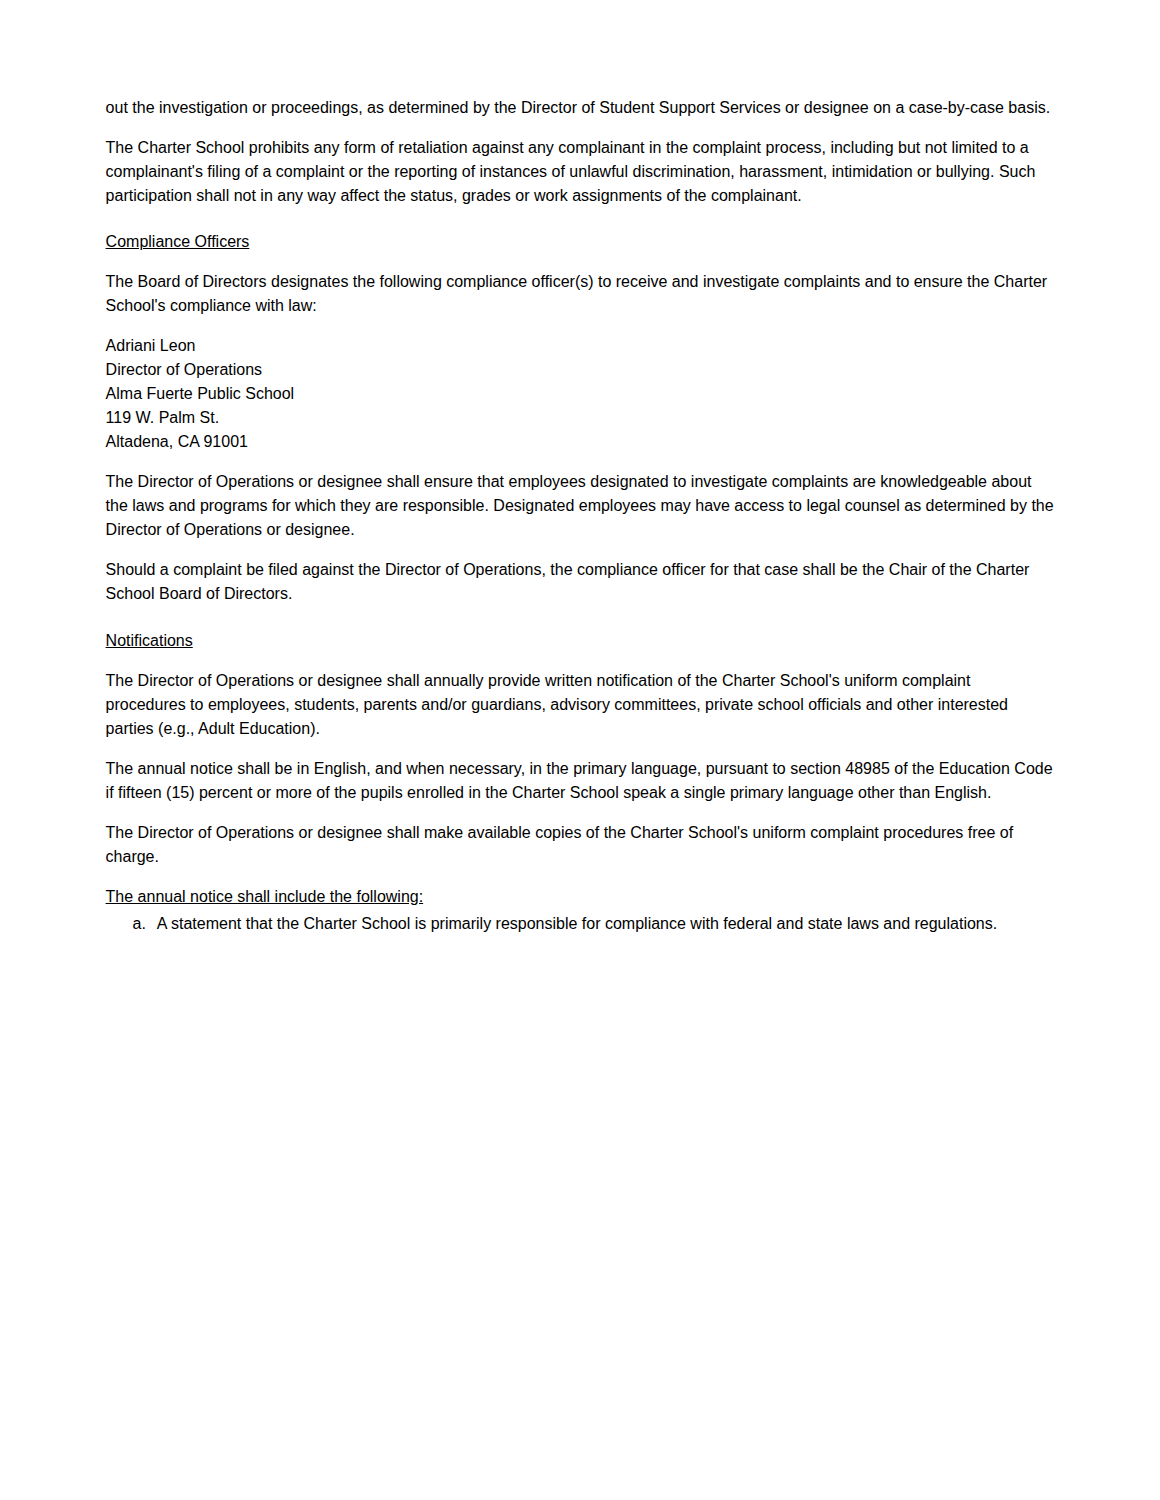out the investigation or proceedings, as determined by the Director of Student Support Services or designee on a case-by-case basis.
The Charter School prohibits any form of retaliation against any complainant in the complaint process, including but not limited to a complainant's filing of a complaint or the reporting of instances of unlawful discrimination, harassment, intimidation or bullying. Such participation shall not in any way affect the status, grades or work assignments of the complainant.
Compliance Officers
The Board of Directors designates the following compliance officer(s) to receive and investigate complaints and to ensure the Charter School's compliance with law:
Adriani Leon Director of Operations Alma Fuerte Public School 119 W. Palm St. Altadena, CA 91001
The Director of Operations or designee shall ensure that employees designated to investigate complaints are knowledgeable about the laws and programs for which they are responsible. Designated employees may have access to legal counsel as determined by the Director of Operations or designee.
Should a complaint be filed against the Director of Operations, the compliance officer for that case shall be the Chair of the Charter School Board of Directors.
Notifications
The Director of Operations or designee shall annually provide written notification of the Charter School's uniform complaint procedures to employees, students, parents and/or guardians, advisory committees, private school officials and other interested parties (e.g., Adult Education).
The annual notice shall be in English, and when necessary, in the primary language, pursuant to section 48985 of the Education Code if fifteen (15) percent or more of the pupils enrolled in the Charter School speak a single primary language other than English.
The Director of Operations or designee shall make available copies of the Charter School's uniform complaint procedures free of charge.
The annual notice shall include the following:
A statement that the Charter School is primarily responsible for compliance with federal and state laws and regulations.